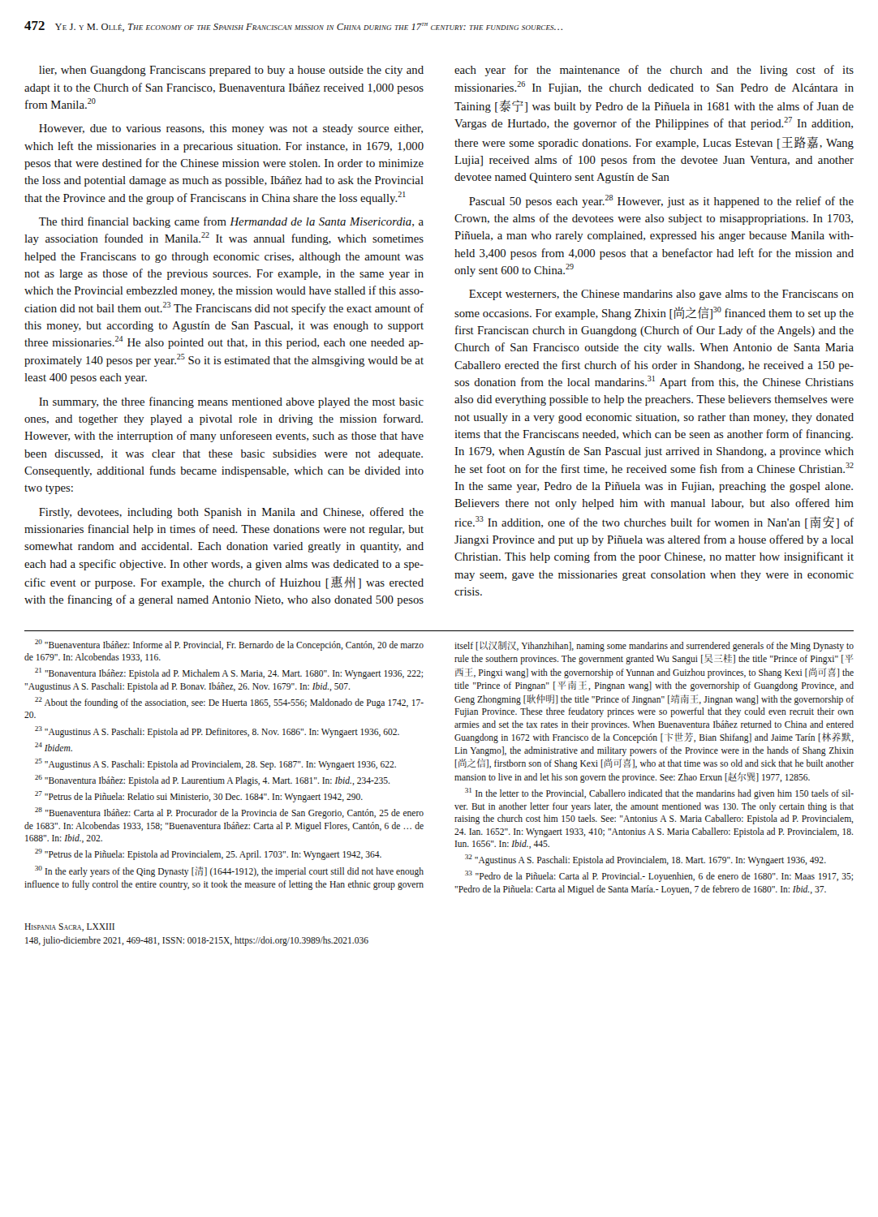472 Ye J. y M. Ollé, The economy of the Spanish Franciscan mission in China during the 17th century: the funding sources…
lier, when Guangdong Franciscans prepared to buy a house outside the city and adapt it to the Church of San Francisco, Buenaventura Ibáñez received 1,000 pesos from Manila.20
However, due to various reasons, this money was not a steady source either, which left the missionaries in a precarious situation. For instance, in 1679, 1,000 pesos that were destined for the Chinese mission were stolen. In order to minimize the loss and potential damage as much as possible, Ibáñez had to ask the Provincial that the Province and the group of Franciscans in China share the loss equally.21
The third financial backing came from Hermandad de la Santa Misericordia, a lay association founded in Manila.22 It was annual funding, which sometimes helped the Franciscans to go through economic crises, although the amount was not as large as those of the previous sources. For example, in the same year in which the Provincial embezzled money, the mission would have stalled if this association did not bail them out.23 The Franciscans did not specify the exact amount of this money, but according to Agustín de San Pascual, it was enough to support three missionaries.24 He also pointed out that, in this period, each one needed approximately 140 pesos per year.25 So it is estimated that the almsgiving would be at least 400 pesos each year.
In summary, the three financing means mentioned above played the most basic ones, and together they played a pivotal role in driving the mission forward. However, with the interruption of many unforeseen events, such as those that have been discussed, it was clear that these basic subsidies were not adequate. Consequently, additional funds became indispensable, which can be divided into two types:
Firstly, devotees, including both Spanish in Manila and Chinese, offered the missionaries financial help in times of need. These donations were not regular, but somewhat random and accidental. Each donation varied greatly in quantity, and each had a specific objective. In other words, a given alms was dedicated to a specific event or purpose. For example, the church of Huizhou [惠州] was erected with the financing of a general named Antonio Nieto, who also donated 500 pesos each year for the maintenance of the church and the living cost of its missionaries.26 In Fujian, the church dedicated to San Pedro de Alcántara in Taining [泰宁] was built by Pedro de la Piñuela in 1681 with the alms of Juan de Vargas de Hurtado, the governor of the Philippines of that period.27 In addition, there were some sporadic donations. For example, Lucas Estevan [王路嘉, Wang Lujia] received alms of 100 pesos from the devotee Juan Ventura, and another devotee named Quintero sent Agustín de San
Pascual 50 pesos each year.28 However, just as it happened to the relief of the Crown, the alms of the devotees were also subject to misappropriations. In 1703, Piñuela, a man who rarely complained, expressed his anger because Manila withheld 3,400 pesos from 4,000 pesos that a benefactor had left for the mission and only sent 600 to China.29
Except westerners, the Chinese mandarins also gave alms to the Franciscans on some occasions. For example, Shang Zhixin [尚之信]30 financed them to set up the first Franciscan church in Guangdong (Church of Our Lady of the Angels) and the Church of San Francisco outside the city walls. When Antonio de Santa Maria Caballero erected the first church of his order in Shandong, he received a 150 pesos donation from the local mandarins.31 Apart from this, the Chinese Christians also did everything possible to help the preachers. These believers themselves were not usually in a very good economic situation, so rather than money, they donated items that the Franciscans needed, which can be seen as another form of financing. In 1679, when Agustín de San Pascual just arrived in Shandong, a province which he set foot on for the first time, he received some fish from a Chinese Christian.32 In the same year, Pedro de la Piñuela was in Fujian, preaching the gospel alone. Believers there not only helped him with manual labour, but also offered him rice.33 In addition, one of the two churches built for women in Nan'an [南安] of Jiangxi Province and put up by Piñuela was altered from a house offered by a local Christian. This help coming from the poor Chinese, no matter how insignificant it may seem, gave the missionaries great consolation when they were in economic crisis.
20 "Buenaventura Ibáñez: Informe al P. Provincial, Fr. Bernardo de la Concepción, Cantón, 20 de marzo de 1679". In: Alcobendas 1933, 116.
21 "Bonaventura Ibáñez: Epistola ad P. Michalem A S. Maria, 24. Mart. 1680". In: Wyngaert 1936, 222; "Augustinus A S. Paschali: Epistola ad P. Bonav. Ibáñez, 26. Nov. 1679". In: Ibid., 507.
22 About the founding of the association, see: De Huerta 1865, 554-556; Maldonado de Puga 1742, 17-20.
23 "Augustinus A S. Paschali: Epistola ad PP. Definitores, 8. Nov. 1686". In: Wyngaert 1936, 602.
24 Ibidem.
25 "Augustinus A S. Paschali: Epistola ad Provincialem, 28. Sep. 1687". In: Wyngaert 1936, 622.
26 "Bonaventura Ibáñez: Epistola ad P. Laurentium A Plagis, 4. Mart. 1681". In: Ibid., 234-235.
27 "Petrus de la Piñuela: Relatio sui Ministerio, 30 Dec. 1684". In: Wyngaert 1942, 290.
28 "Buenaventura Ibáñez: Carta al P. Procurador de la Provincia de San Gregorio, Cantón, 25 de enero de 1683". In: Alcobendas 1933, 158; "Buenaventura Ibáñez: Carta al P. Miguel Flores, Cantón, 6 de … de 1688". In: Ibid., 202.
29 "Petrus de la Piñuela: Epistola ad Provincialem, 25. April. 1703". In: Wyngaert 1942, 364.
30 In the early years of the Qing Dynasty [清] (1644-1912), the imperial court still did not have enough influence to fully control the entire country, so it took the measure of letting the Han ethnic group govern itself [以汉制汉, Yihanzhihan], naming some mandarins and surrendered generals of the Ming Dynasty to rule the southern provinces. The government granted Wu Sangui [吴三桂] the title "Prince of Pingxi" [平西王, Pingxi wang] with the governorship of Yunnan and Guizhou provinces, to Shang Kexi [尚可喜] the title "Prince of Pingnan" [平南王, Pingnan wang] with the governorship of Guangdong Province, and Geng Zhongming [耿仲明] the title "Prince of Jingnan" [靖南王, Jingnan wang] with the governorship of Fujian Province. These three feudatory princes were so powerful that they could even recruit their own armies and set the tax rates in their provinces. When Buenaventura Ibáñez returned to China and entered Guangdong in 1672 with Francisco de la Concepción [卞世芳, Bian Shifang] and Jaime Tarín [林养默, Lin Yangmo], the administrative and military powers of the Province were in the hands of Shang Zhixin [尚之信], firstborn son of Shang Kexi [尚可喜], who at that time was so old and sick that he built another mansion to live in and let his son govern the province. See: Zhao Erxun [赵尔巽] 1977, 12856.
31 In the letter to the Provincial, Caballero indicated that the mandarins had given him 150 taels of silver. But in another letter four years later, the amount mentioned was 130. The only certain thing is that raising the church cost him 150 taels. See: "Antonius A S. Maria Caballero: Epistola ad P. Provincialem, 24. Ian. 1652". In: Wyngaert 1933, 410; "Antonius A S. Maria Caballero: Epistola ad P. Provincialem, 18. Iun. 1656". In: Ibid., 445.
32 "Agustinus A S. Paschali: Epistola ad Provincialem, 18. Mart. 1679". In: Wyngaert 1936, 492.
33 "Pedro de la Piñuela: Carta al P. Provincial.- Loyuenhien, 6 de enero de 1680". In: Maas 1917, 35; "Pedro de la Piñuela: Carta al Miguel de Santa María.- Loyuen, 7 de febrero de 1680". In: Ibid., 37.
Hispania Sacra, LXXIII
148, julio-diciembre 2021, 469-481, ISSN: 0018-215X, https://doi.org/10.3989/hs.2021.036